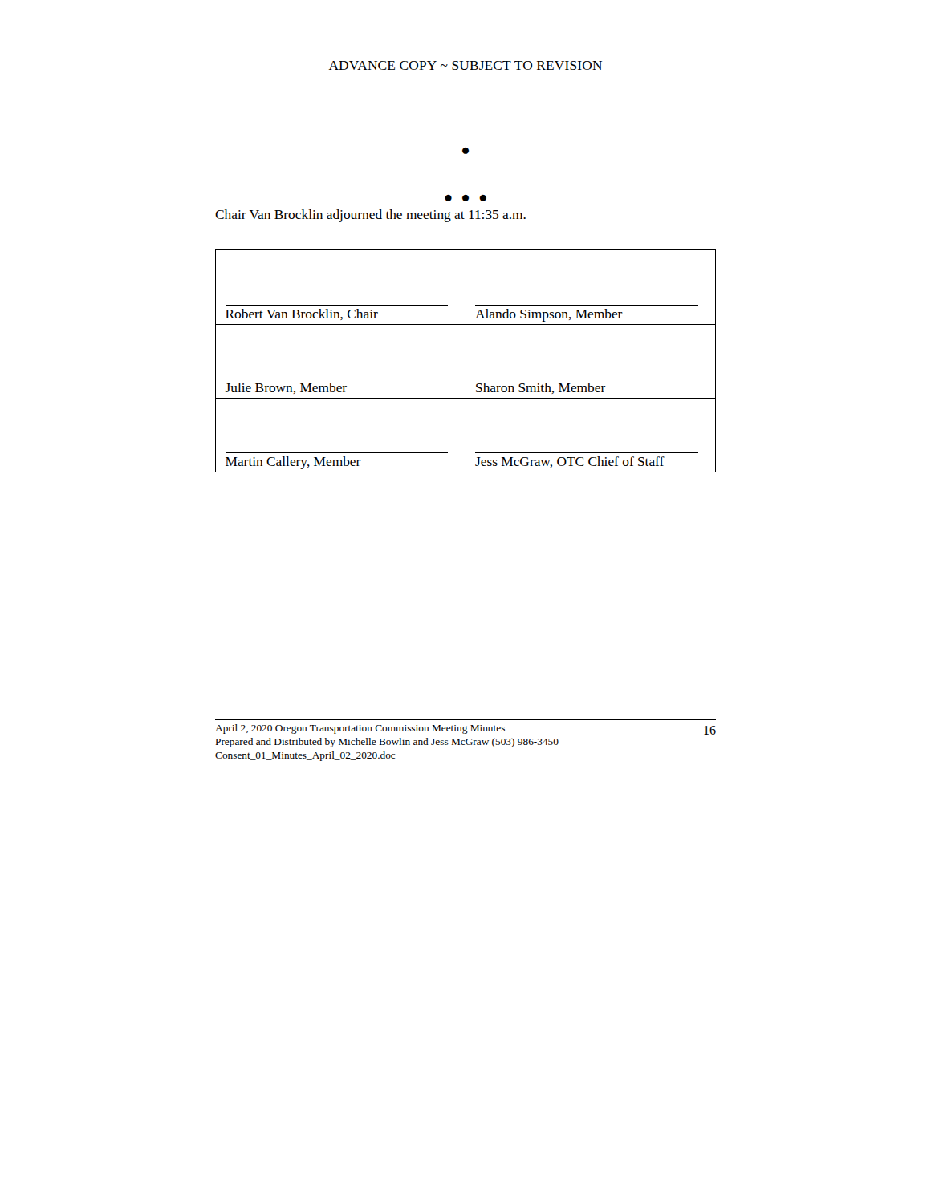ADVANCE COPY ~ SUBJECT TO REVISION
●
●●●
Chair Van Brocklin adjourned the meeting at 11:35 a.m.
| Robert Van Brocklin, Chair | Alando Simpson, Member |
| Julie Brown, Member | Sharon Smith, Member |
| Martin Callery, Member | Jess McGraw, OTC Chief of Staff |
April 2, 2020 Oregon Transportation Commission Meeting Minutes
Prepared and Distributed by Michelle Bowlin and Jess McGraw (503) 986-3450
Consent_01_Minutes_April_02_2020.doc
16